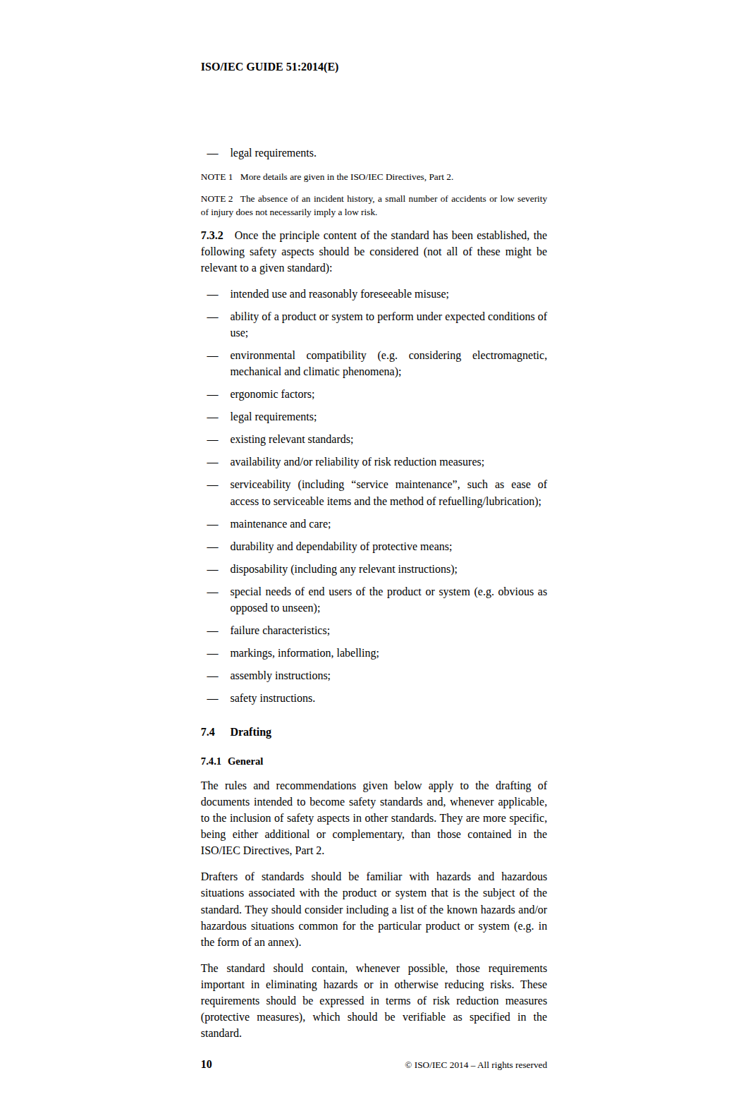ISO/IEC GUIDE 51:2014(E)
legal requirements.
NOTE 1 More details are given in the ISO/IEC Directives, Part 2.
NOTE 2 The absence of an incident history, a small number of accidents or low severity of injury does not necessarily imply a low risk.
7.3.2 Once the principle content of the standard has been established, the following safety aspects should be considered (not all of these might be relevant to a given standard):
intended use and reasonably foreseeable misuse;
ability of a product or system to perform under expected conditions of use;
environmental compatibility (e.g. considering electromagnetic, mechanical and climatic phenomena);
ergonomic factors;
legal requirements;
existing relevant standards;
availability and/or reliability of risk reduction measures;
serviceability (including “service maintenance”, such as ease of access to serviceable items and the method of refuelling/lubrication);
maintenance and care;
durability and dependability of protective means;
disposability (including any relevant instructions);
special needs of end users of the product or system (e.g. obvious as opposed to unseen);
failure characteristics;
markings, information, labelling;
assembly instructions;
safety instructions.
7.4 Drafting
7.4.1 General
The rules and recommendations given below apply to the drafting of documents intended to become safety standards and, whenever applicable, to the inclusion of safety aspects in other standards. They are more specific, being either additional or complementary, than those contained in the ISO/IEC Directives, Part 2.
Drafters of standards should be familiar with hazards and hazardous situations associated with the product or system that is the subject of the standard. They should consider including a list of the known hazards and/or hazardous situations common for the particular product or system (e.g. in the form of an annex).
The standard should contain, whenever possible, those requirements important in eliminating hazards or in otherwise reducing risks. These requirements should be expressed in terms of risk reduction measures (protective measures), which should be verifiable as specified in the standard.
10 © ISO/IEC 2014 – All rights reserved